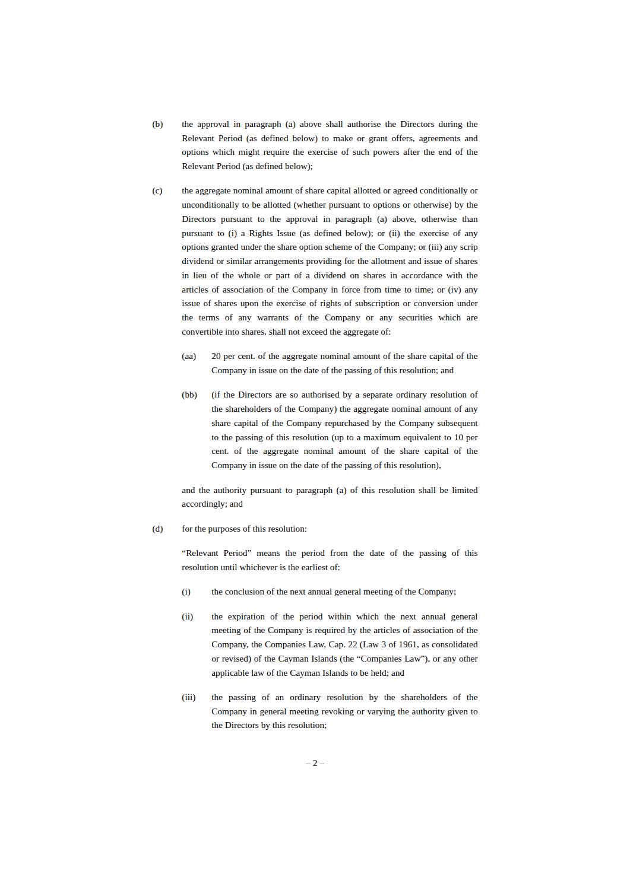(b)
the approval in paragraph (a) above shall authorise the Directors during the Relevant Period (as defined below) to make or grant offers, agreements and options which might require the exercise of such powers after the end of the Relevant Period (as defined below);
(c)
the aggregate nominal amount of share capital allotted or agreed conditionally or unconditionally to be allotted (whether pursuant to options or otherwise) by the Directors pursuant to the approval in paragraph (a) above, otherwise than pursuant to (i) a Rights Issue (as defined below); or (ii) the exercise of any options granted under the share option scheme of the Company; or (iii) any scrip dividend or similar arrangements providing for the allotment and issue of shares in lieu of the whole or part of a dividend on shares in accordance with the articles of association of the Company in force from time to time; or (iv) any issue of shares upon the exercise of rights of subscription or conversion under the terms of any warrants of the Company or any securities which are convertible into shares, shall not exceed the aggregate of:
(aa)
20 per cent. of the aggregate nominal amount of the share capital of the Company in issue on the date of the passing of this resolution; and
(bb)
(if the Directors are so authorised by a separate ordinary resolution of the shareholders of the Company) the aggregate nominal amount of any share capital of the Company repurchased by the Company subsequent to the passing of this resolution (up to a maximum equivalent to 10 per cent. of the aggregate nominal amount of the share capital of the Company in issue on the date of the passing of this resolution),
and the authority pursuant to paragraph (a) of this resolution shall be limited accordingly; and
(d)
for the purposes of this resolution:
“Relevant Period” means the period from the date of the passing of this resolution until whichever is the earliest of:
(i)
the conclusion of the next annual general meeting of the Company;
(ii)
the expiration of the period within which the next annual general meeting of the Company is required by the articles of association of the Company, the Companies Law, Cap. 22 (Law 3 of 1961, as consolidated or revised) of the Cayman Islands (the “Companies Law”), or any other applicable law of the Cayman Islands to be held; and
(iii)
the passing of an ordinary resolution by the shareholders of the Company in general meeting revoking or varying the authority given to the Directors by this resolution;
– 2 –